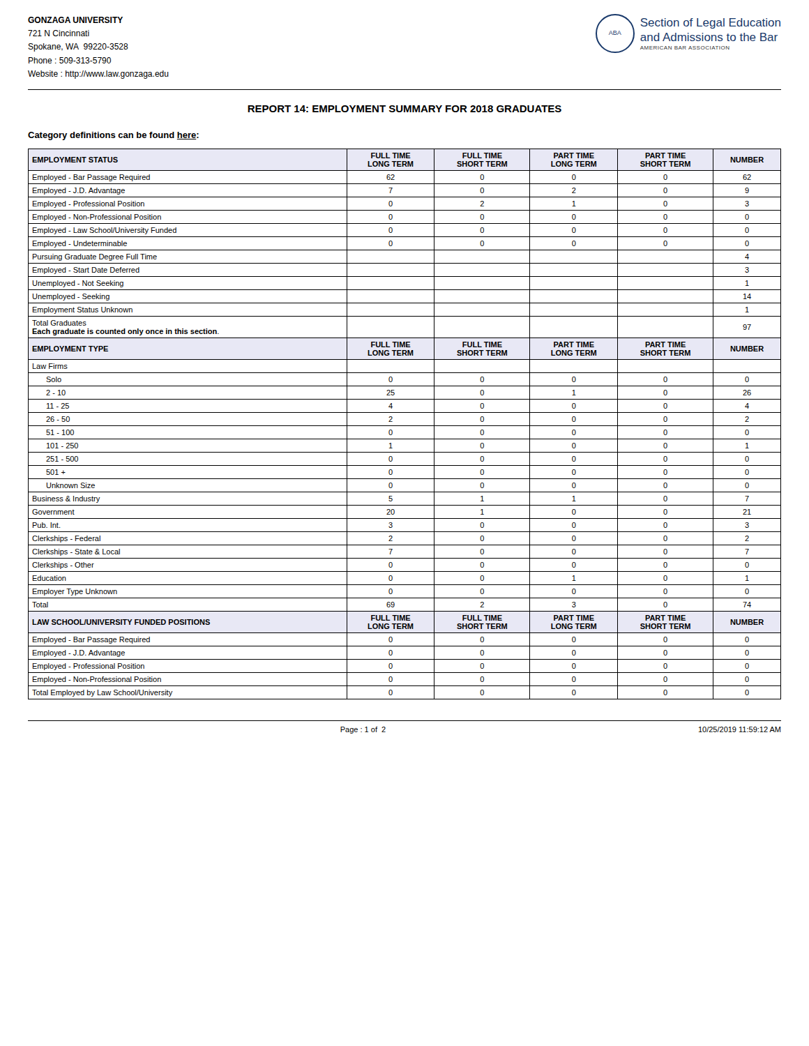GONZAGA UNIVERSITY
721 N Cincinnati
Spokane, WA 99220-3528
Phone : 509-313-5790
Website : http://www.law.gonzaga.edu
ABA
Section of Legal Education
and Admissions to the Bar
AMERICAN BAR ASSOCIATION
REPORT 14: EMPLOYMENT SUMMARY FOR 2018 GRADUATES
Category definitions can be found here:
| EMPLOYMENT STATUS | FULL TIME LONG TERM | FULL TIME SHORT TERM | PART TIME LONG TERM | PART TIME SHORT TERM | NUMBER |
| --- | --- | --- | --- | --- | --- |
| Employed - Bar Passage Required | 62 | 0 | 0 | 0 | 62 |
| Employed - J.D. Advantage | 7 | 0 | 2 | 0 | 9 |
| Employed - Professional Position | 0 | 2 | 1 | 0 | 3 |
| Employed - Non-Professional Position | 0 | 0 | 0 | 0 | 0 |
| Employed - Law School/University Funded | 0 | 0 | 0 | 0 | 0 |
| Employed - Undeterminable | 0 | 0 | 0 | 0 | 0 |
| Pursuing Graduate Degree Full Time | | | | | 4 |
| Employed - Start Date Deferred | | | | | 3 |
| Unemployed - Not Seeking | | | | | 1 |
| Unemployed - Seeking | | | | | 14 |
| Employment Status Unknown | | | | | 1 |
| Total Graduates Each graduate is counted only once in this section . | | | | | 97 |
| EMPLOYMENT TYPE | FULL TIME LONG TERM | FULL TIME SHORT TERM | PART TIME LONG TERM | PART TIME SHORT TERM | NUMBER |
| Law Firms | | | | | |
| Solo | 0 | 0 | 0 | 0 | 0 |
| 2 - 10 | 25 | 0 | 1 | 0 | 26 |
| 11 - 25 | 4 | 0 | 0 | 0 | 4 |
| 26 - 50 | 2 | 0 | 0 | 0 | 2 |
| 51 - 100 | 0 | 0 | 0 | 0 | 0 |
| 101 - 250 | 1 | 0 | 0 | 0 | 1 |
| 251 - 500 | 0 | 0 | 0 | 0 | 0 |
| 501 + | 0 | 0 | 0 | 0 | 0 |
| Unknown Size | 0 | 0 | 0 | 0 | 0 |
| Business & Industry | 5 | 1 | 1 | 0 | 7 |
| Government | 20 | 1 | 0 | 0 | 21 |
| Pub. Int. | 3 | 0 | 0 | 0 | 3 |
| Clerkships - Federal | 2 | 0 | 0 | 0 | 2 |
| Clerkships - State & Local | 7 | 0 | 0 | 0 | 7 |
| Clerkships - Other | 0 | 0 | 0 | 0 | 0 |
| Education | 0 | 0 | 1 | 0 | 1 |
| Employer Type Unknown | 0 | 0 | 0 | 0 | 0 |
| Total | 69 | 2 | 3 | 0 | 74 |
| LAW SCHOOL/UNIVERSITY FUNDED POSITIONS | FULL TIME LONG TERM | FULL TIME SHORT TERM | PART TIME LONG TERM | PART TIME SHORT TERM | NUMBER |
| Employed - Bar Passage Required | 0 | 0 | 0 | 0 | 0 |
| Employed - J.D. Advantage | 0 | 0 | 0 | 0 | 0 |
| Employed - Professional Position | 0 | 0 | 0 | 0 | 0 |
| Employed - Non-Professional Position | 0 | 0 | 0 | 0 | 0 |
| Total Employed by Law School/University | 0 | 0 | 0 | 0 | 0 |
Page : 1 of 2
10/25/2019 11:59:12 AM